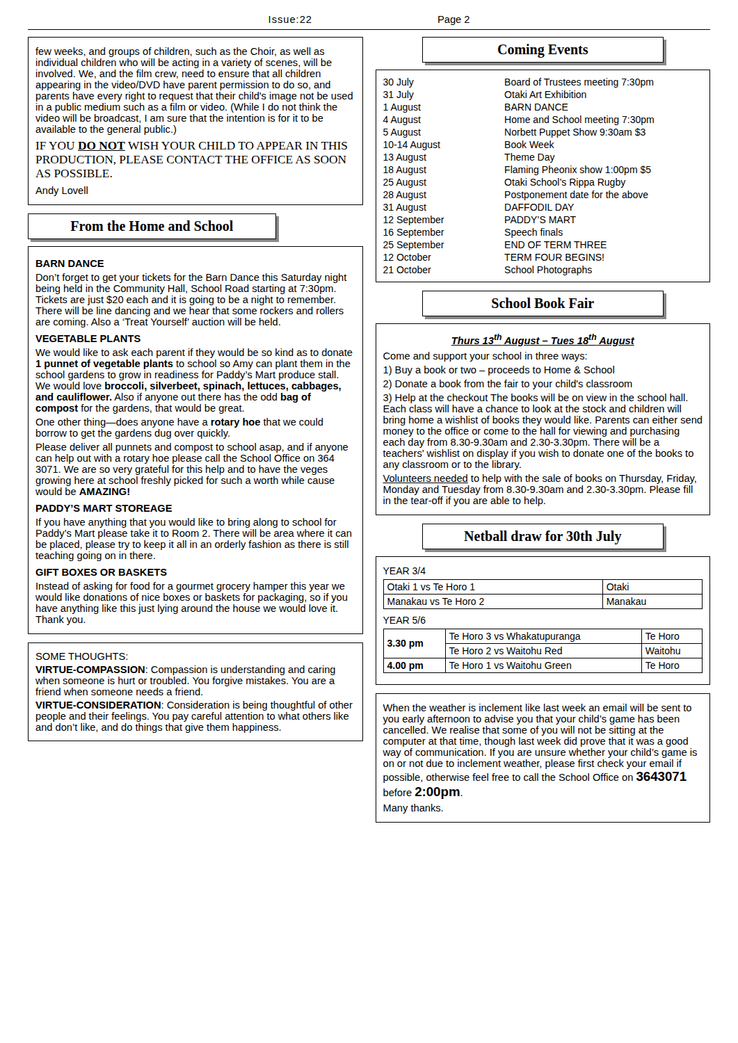Issue:22 Page 2
few weeks, and groups of children, such as the Choir, as well as individual children who will be acting in a variety of scenes, will be involved. We, and the film crew, need to ensure that all children appearing in the video/DVD have parent permission to do so, and parents have every right to request that their child's image not be used in a public medium such as a film or video. (While I do not think the video will be broadcast, I am sure that the intention is for it to be available to the general public.)
IF YOU DO NOT WISH YOUR CHILD TO APPEAR IN THIS PRODUCTION, PLEASE CONTACT THE OFFICE AS SOON AS POSSIBLE.
Andy Lovell
From the Home and School
BARN DANCE
Don’t forget to get your tickets for the Barn Dance this Saturday night being held in the Community Hall, School Road starting at 7:30pm. Tickets are just $20 each and it is going to be a night to remember. There will be line dancing and we hear that some rockers and rollers are coming. Also a ‘Treat Yourself’ auction will be held.
VEGETABLE PLANTS
We would like to ask each parent if they would be so kind as to donate 1 punnet of vegetable plants to school so Amy can plant them in the school gardens to grow in readiness for Paddy’s Mart produce stall. We would love broccoli, silverbeet, spinach, lettuces, cabbages, and cauliflower. Also if anyone out there has the odd bag of compost for the gardens, that would be great.
One other thing—does anyone have a rotary hoe that we could borrow to get the gardens dug over quickly.
Please deliver all punnets and compost to school asap, and if anyone can help out with a rotary hoe please call the School Office on 364 3071. We are so very grateful for this help and to have the veges growing here at school freshly picked for such a worth while cause would be AMAZING!
PADDY’S MART STOREAGE
If you have anything that you would like to bring along to school for Paddy’s Mart please take it to Room 2. There will be area where it can be placed, please try to keep it all in an orderly fashion as there is still teaching going on in there.
GIFT BOXES OR BASKETS
Instead of asking for food for a gourmet grocery hamper this year we would like donations of nice boxes or baskets for packaging, so if you have anything like this just lying around the house we would love it. Thank you.
SOME THOUGHTS:
VIRTUE-COMPASSION: Compassion is understanding and caring when someone is hurt or troubled. You forgive mistakes. You are a friend when someone needs a friend.
VIRTUE-CONSIDERATION: Consideration is being thoughtful of other people and their feelings. You pay careful attention to what others like and don’t like, and do things that give them happiness.
Coming Events
| 30 July | Board of Trustees meeting 7:30pm |
| 31 July | Otaki Art Exhibition |
| 1 August | BARN DANCE |
| 4 August | Home and School meeting 7:30pm |
| 5 August | Norbett Puppet Show 9:30am $3 |
| 10-14 August | Book Week |
| 13 August | Theme Day |
| 18 August | Flaming Pheonix show 1:00pm $5 |
| 25 August | Otaki School’s Rippa Rugby |
| 28 August | Postponement date for the above |
| 31 August | DAFFODIL DAY |
| 12 September | PADDY’S MART |
| 16 September | Speech finals |
| 25 September | END OF TERM THREE |
| 12 October | TERM FOUR BEGINS! |
| 21 October | School Photographs |
School Book Fair
Thurs 13th August – Tues 18th August
Come and support your school in three ways:
1) Buy a book or two – proceeds to Home & School
2) Donate a book from the fair to your child's classroom
3) Help at the checkout The books will be on view in the school hall. Each class will have a chance to look at the stock and children will bring home a wishlist of books they would like. Parents can either send money to the office or come to the hall for viewing and purchasing each day from 8.30-9.30am and 2.30-3.30pm. There will be a teachers' wishlist on display if you wish to donate one of the books to any classroom or to the library.
Volunteers needed to help with the sale of books on Thursday, Friday, Monday and Tuesday from 8.30-9.30am and 2.30-3.30pm. Please fill in the tear-off if you are able to help.
Netball draw for 30th July
YEAR 3/4
| Otaki 1 vs Te Horo 1 | Otaki |
| Manakau vs Te Horo 2 | Manakau |
YEAR 5/6
| 3.30 pm | Te Horo 3 vs Whakatupuranga | Te Horo |
| Te Horo 2 vs Waitohu Red | Waitohu |
| 4.00 pm | Te Horo 1 vs Waitohu Green | Te Horo |
When the weather is inclement like last week an email will be sent to you early afternoon to advise you that your child’s game has been cancelled. We realise that some of you will not be sitting at the computer at that time, though last week did prove that it was a good way of communication. If you are unsure whether your child’s game is on or not due to inclement weather, please first check your email if possible, otherwise feel free to call the School Office on 3643071 before 2:00pm.
Many thanks.